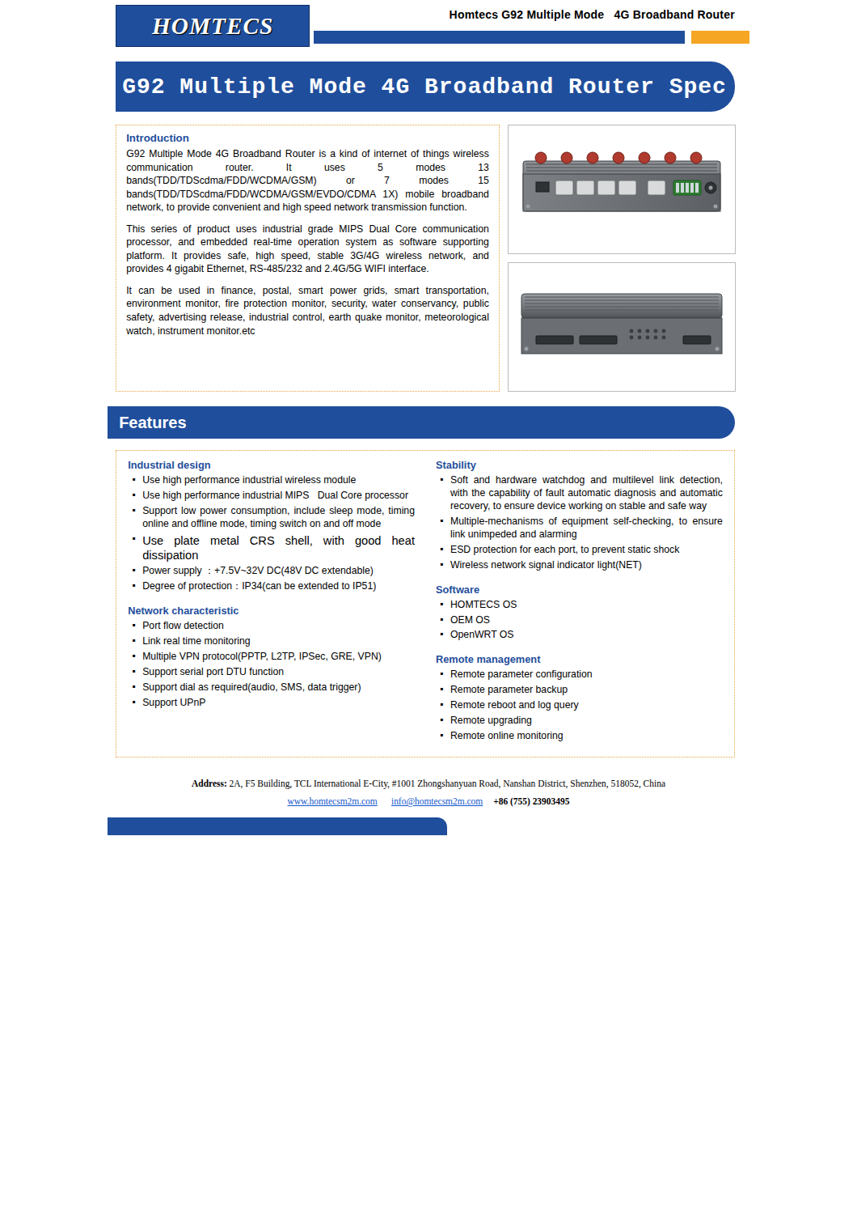Homtecs G92 Multiple Mode 4G Broadband Router
HOMTECS
G92 Multiple Mode 4G Broadband Router Spec
Introduction
G92 Multiple Mode 4G Broadband Router is a kind of internet of things wireless communication router. It uses 5 modes 13 bands(TDD/TDScdma/FDD/WCDMA/GSM) or 7 modes 15 bands(TDD/TDScdma/FDD/WCDMA/GSM/EVDO/CDMA 1X) mobile broadband network, to provide convenient and high speed network transmission function.
This series of product uses industrial grade MIPS Dual Core communication processor, and embedded real-time operation system as software supporting platform. It provides safe, high speed, stable 3G/4G wireless network, and provides 4 gigabit Ethernet, RS-485/232 and 2.4G/5G WIFI interface.
It can be used in finance, postal, smart power grids, smart transportation, environment monitor, fire protection monitor, security, water conservancy, public safety, advertising release, industrial control, earth quake monitor, meteorological watch, instrument monitor.etc
Features
Industrial design
Use high performance industrial wireless module
Use high performance industrial MIPS Dual Core processor
Support low power consumption, include sleep mode, timing online and offline mode, timing switch on and off mode
Use plate metal CRS shell, with good heat dissipation
Power supply ：+7.5V~32V DC(48V DC extendable)
Degree of protection：IP34(can be extended to IP51)
Network characteristic
Port flow detection
Link real time monitoring
Multiple VPN protocol(PPTP, L2TP, IPSec, GRE, VPN)
Support serial port DTU function
Support dial as required(audio, SMS, data trigger)
Support UPnP
Stability
Soft and hardware watchdog and multilevel link detection, with the capability of fault automatic diagnosis and automatic recovery, to ensure device working on stable and safe way
Multiple-mechanisms of equipment self-checking, to ensure link unimpeded and alarming
ESD protection for each port, to prevent static shock
Wireless network signal indicator light(NET)
Software
HOMTECS OS
OEM OS
OpenWRT OS
Remote management
Remote parameter configuration
Remote parameter backup
Remote reboot and log query
Remote upgrading
Remote online monitoring
Address: 2A, F5 Building, TCL International E-City, #1001 Zhongshanyuan Road, Nanshan District, Shenzhen, 518052, China
www.homtecsm2m.com info@homtecsm2m.com +86 (755) 23903495